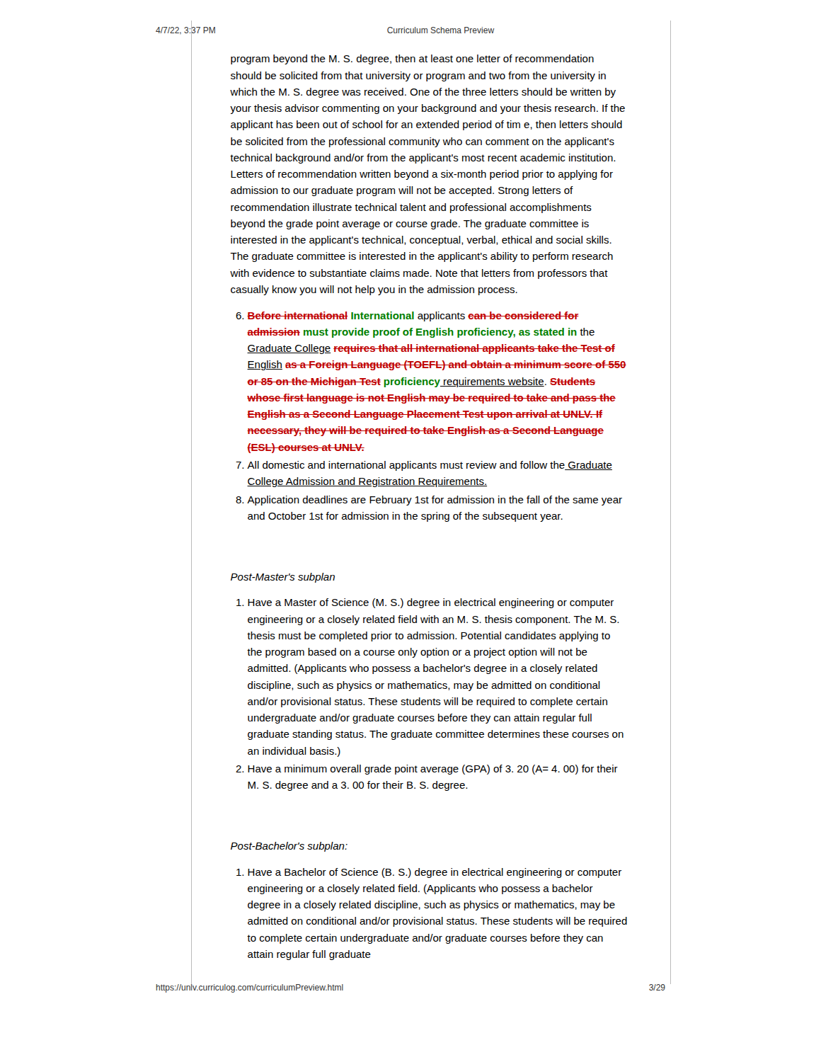4/7/22, 3:37 PM
Curriculum Schema Preview
program beyond the M. S. degree, then at least one letter of recommendation should be solicited from that university or program and two from the university in which the M. S. degree was received. One of the three letters should be written by your thesis advisor commenting on your background and your thesis research. If the applicant has been out of school for an extended period of tim e, then letters should be solicited from the professional community who can comment on the applicant's technical background and/or from the applicant's most recent academic institution. Letters of recommendation written beyond a six-month period prior to applying for admission to our graduate program will not be accepted. Strong letters of recommendation illustrate technical talent and professional accomplishments beyond the grade point average or course grade. The graduate committee is interested in the applicant's technical, conceptual, verbal, ethical and social skills. The graduate committee is interested in the applicant's ability to perform research with evidence to substantiate claims made. Note that letters from professors that casually know you will not help you in the admission process.
Before international International applicants can be considered for admission must provide proof of English proficiency, as stated in the Graduate College requires that all international applicants take the Test of English as a Foreign Language (TOEFL) and obtain a minimum score of 550 or 85 on the Michigan Test proficiency requirements website. Students whose first language is not English may be required to take and pass the English as a Second Language Placement Test upon arrival at UNLV. If necessary, they will be required to take English as a Second Language (ESL) courses at UNLV.
All domestic and international applicants must review and follow the Graduate College Admission and Registration Requirements.
Application deadlines are February 1st for admission in the fall of the same year and October 1st for admission in the spring of the subsequent year.
Post-Master's subplan
Have a Master of Science (M. S.) degree in electrical engineering or computer engineering or a closely related field with an M. S. thesis component. The M. S. thesis must be completed prior to admission. Potential candidates applying to the program based on a course only option or a project option will not be admitted. (Applicants who possess a bachelor's degree in a closely related discipline, such as physics or mathematics, may be admitted on conditional and/or provisional status. These students will be required to complete certain undergraduate and/or graduate courses before they can attain regular full graduate standing status. The graduate committee determines these courses on an individual basis.)
Have a minimum overall grade point average (GPA) of 3. 20 (A= 4. 00) for their M. S. degree and a 3. 00 for their B. S. degree.
Post-Bachelor's subplan:
Have a Bachelor of Science (B. S.) degree in electrical engineering or computer engineering or a closely related field. (Applicants who possess a bachelor degree in a closely related discipline, such as physics or mathematics, may be admitted on conditional and/or provisional status. These students will be required to complete certain undergraduate and/or graduate courses before they can attain regular full graduate
https://unlv.curriculog.com/curriculumPreview.html
3/29